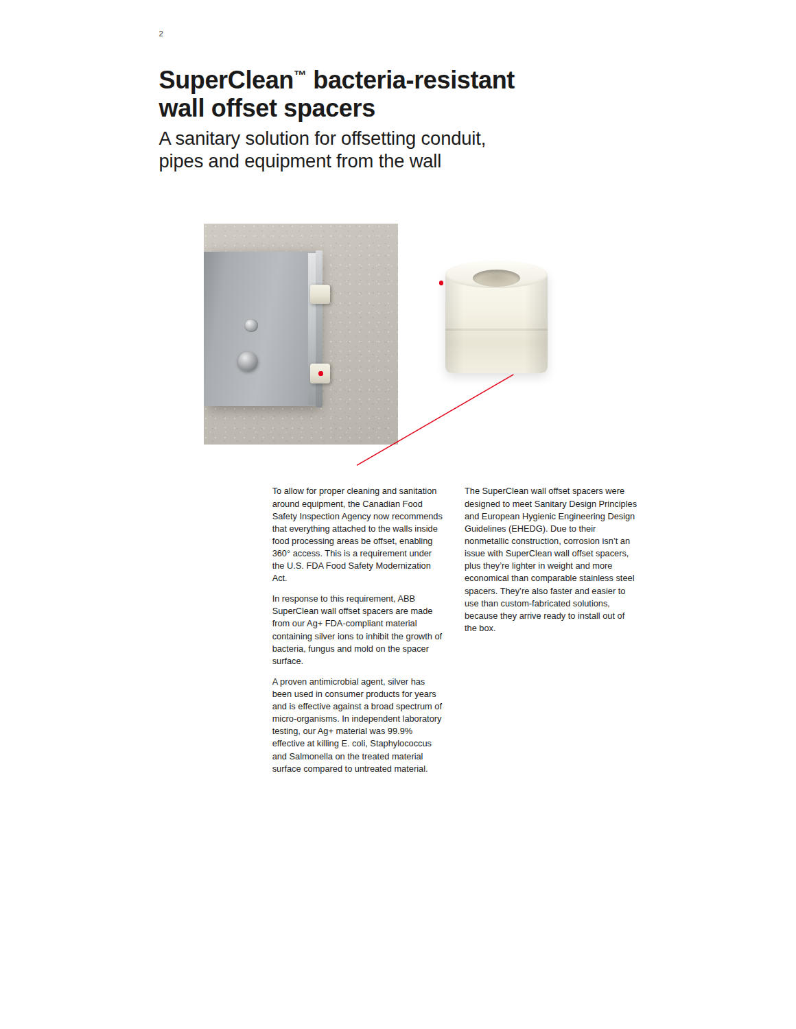2
SuperClean™ bacteria-resistant
wall offset spacers
A sanitary solution for offsetting conduit,
pipes and equipment from the wall
To allow for proper cleaning and sanitation around equipment, the Canadian Food Safety Inspection Agency now recommends that everything attached to the walls inside food processing areas be offset, enabling 360° access. This is a requirement under the U.S. FDA Food Safety Modernization Act.
In response to this requirement, ABB SuperClean wall offset spacers are made from our Ag+ FDA-compliant material containing silver ions to inhibit the growth of bacteria, fungus and mold on the spacer surface.
A proven antimicrobial agent, silver has been used in consumer products for years and is effective against a broad spectrum of micro-organisms. In independent laboratory testing, our Ag+ material was 99.9% effective at killing E. coli, Staphylococcus and Salmonella on the treated material surface compared to untreated material.
The SuperClean wall offset spacers were designed to meet Sanitary Design Principles and European Hygienic Engineering Design Guidelines (EHEDG). Due to their nonmetallic construction, corrosion isn’t an issue with SuperClean wall offset spacers, plus they’re lighter in weight and more economical than comparable stainless steel spacers. They’re also faster and easier to use than custom-fabricated solutions, because they arrive ready to install out of the box.